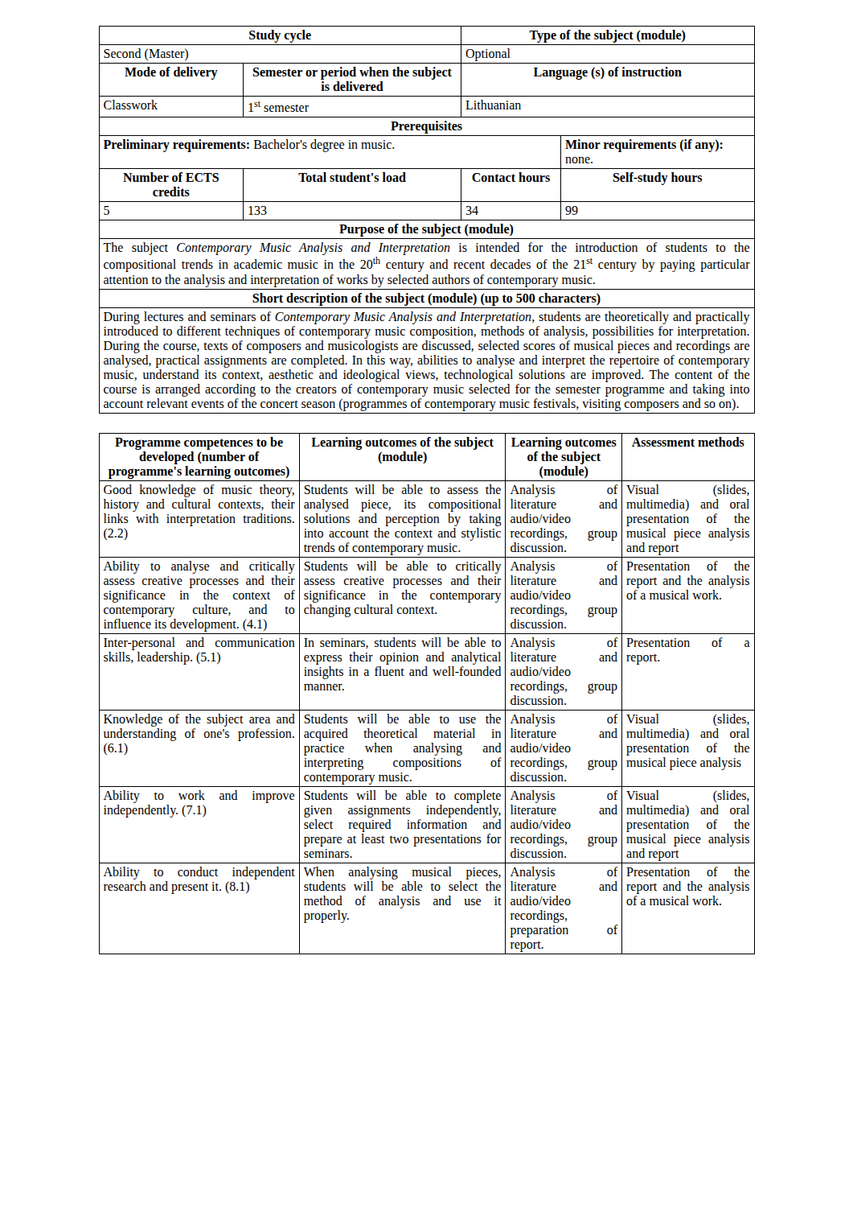| Study cycle | Type of the subject (module) |
| Second (Master) | Optional |
| Mode of delivery | Semester or period when the subject is delivered | Language (s) of instruction |
| Classwork | 1 st semester | Lithuanian |
| Prerequisites |
| Preliminary requirements: Bachelor's degree in music. | Minor requirements (if any): none. |
| Number of ECTS credits | Total student's load | Contact hours | Self-study hours |
| 5 | 133 | 34 | 99 |
| Purpose of the subject (module) |
| The subject Contemporary Music Analysis and Interpretation is intended for the introduction of students to the compositional trends in academic music in the 20 th century and recent decades of the 21 st century by paying particular attention to the analysis and interpretation of works by selected authors of contemporary music. |
| Short description of the subject (module) (up to 500 characters) |
| During lectures and seminars of Contemporary Music Analysis and Interpretation , students are theoretically and practically introduced to different techniques of contemporary music composition, methods of analysis, possibilities for interpretation. During the course, texts of composers and musicologists are discussed, selected scores of musical pieces and recordings are analysed, practical assignments are completed. In this way, abilities to analyse and interpret the repertoire of contemporary music, understand its context, aesthetic and ideological views, technological solutions are improved. The content of the course is arranged according to the creators of contemporary music selected for the semester programme and taking into account relevant events of the concert season (programmes of contemporary music festivals, visiting composers and so on). |
| Programme competences to be developed (number of programme's learning outcomes) | Learning outcomes of the subject (module) | Learning outcomes of the subject (module) | Assessment methods |
| --- | --- | --- | --- |
| Good knowledge of music theory, history and cultural contexts, their links with interpretation traditions. (2.2) | Students will be able to assess the analysed piece, its compositional solutions and perception by taking into account the context and stylistic trends of contemporary music. | Analysis of literature and audio/video recordings, group discussion. | Visual (slides, multimedia) and oral presentation of the musical piece analysis and report |
| Ability to analyse and critically assess creative processes and their significance in the context of contemporary culture, and to influence its development. (4.1) | Students will be able to critically assess creative processes and their significance in the contemporary changing cultural context. | Analysis of literature and audio/video recordings, group discussion. | Presentation of the report and the analysis of a musical work. |
| Inter-personal and communication skills, leadership. (5.1) | In seminars, students will be able to express their opinion and analytical insights in a fluent and well-founded manner. | Analysis of literature and audio/video recordings, group discussion. | Presentation of a report. |
| Knowledge of the subject area and understanding of one's profession. (6.1) | Students will be able to use the acquired theoretical material in practice when analysing and interpreting compositions of contemporary music. | Analysis of literature and audio/video recordings, group discussion. | Visual (slides, multimedia) and oral presentation of the musical piece analysis |
| Ability to work and improve independently. (7.1) | Students will be able to complete given assignments independently, select required information and prepare at least two presentations for seminars. | Analysis of literature and audio/video recordings, group discussion. | Visual (slides, multimedia) and oral presentation of the musical piece analysis and report |
| Ability to conduct independent research and present it. (8.1) | When analysing musical pieces, students will be able to select the method of analysis and use it properly. | Analysis of literature and audio/video recordings, preparation of report. | Presentation of the report and the analysis of a musical work. |